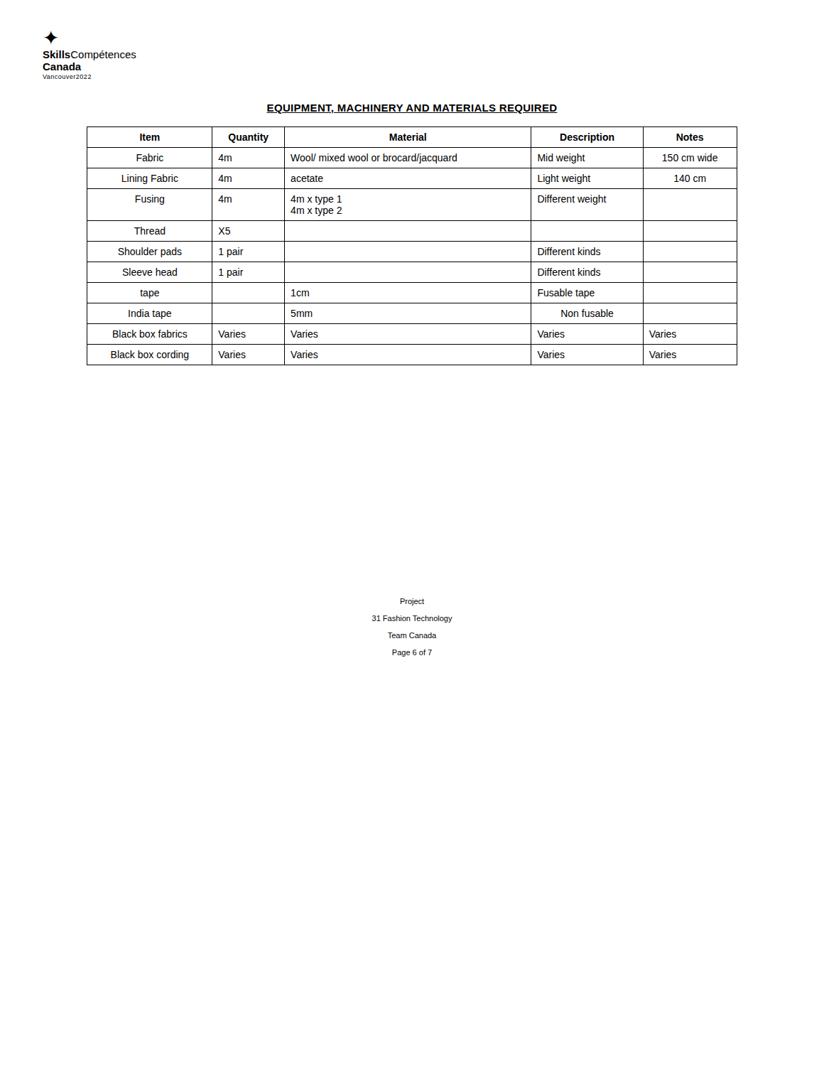✦
Skills Compétences
Canada
Vancouver2022
EQUIPMENT, MACHINERY AND MATERIALS REQUIRED
| Item | Quantity | Material | Description | Notes |
| --- | --- | --- | --- | --- |
| Fabric | 4m | Wool/ mixed wool or brocard/jacquard | Mid weight | 150 cm wide |
| Lining Fabric | 4m | acetate | Light weight | 140 cm |
| Fusing | 4m | 4m x type 1 4m x type 2 | Different weight | |
| Thread | X5 | | | |
| Shoulder pads | 1 pair | | Different kinds | |
| Sleeve head | 1 pair | | Different kinds | |
| tape | | 1cm | Fusable tape | |
| India tape | | 5mm | Non fusable | |
| Black box fabrics | Varies | Varies | Varies | Varies |
| Black box cording | Varies | Varies | Varies | Varies |
Project
31 Fashion Technology
Team Canada
Page 6 of 7